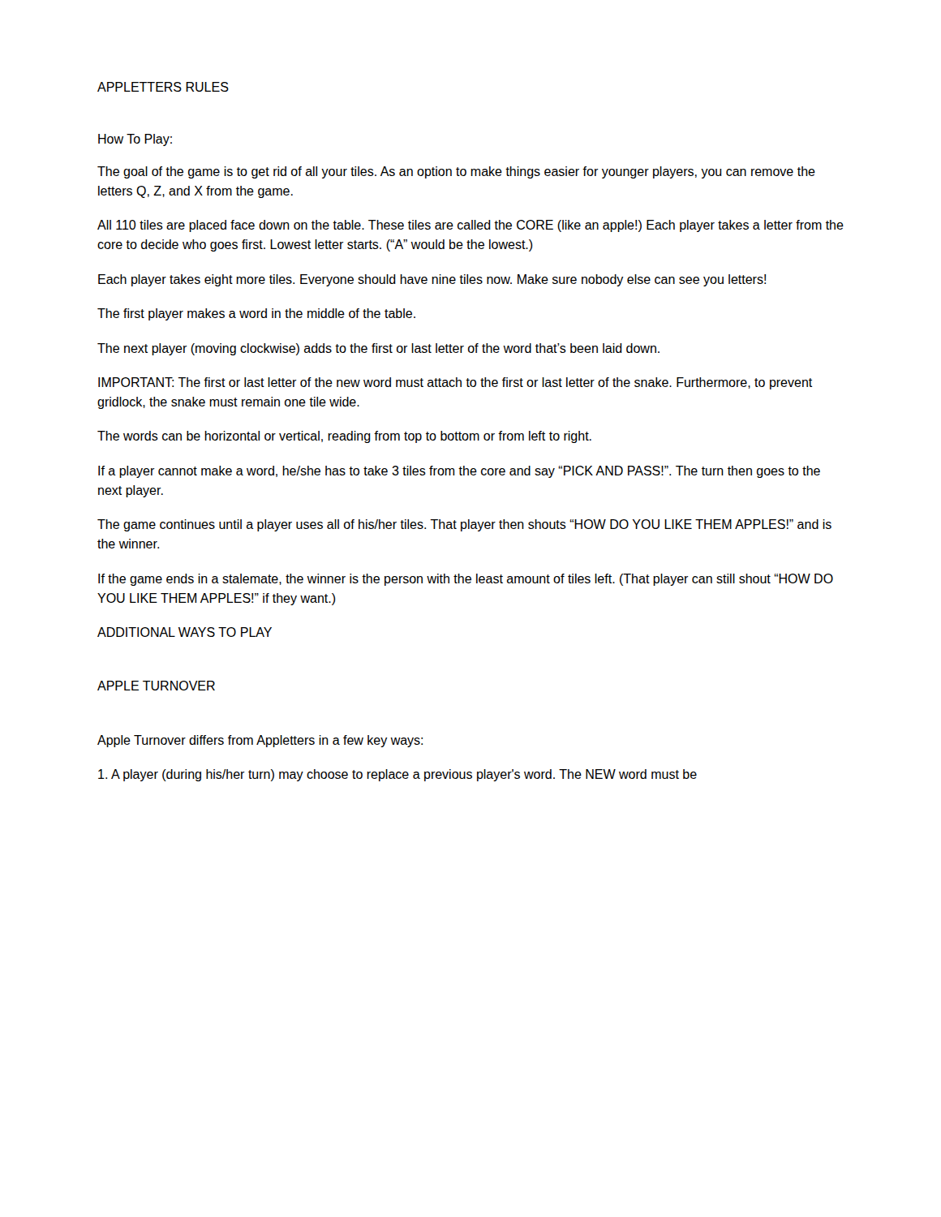APPLETTERS RULES
How To Play:
The goal of the game is to get rid of all your tiles. As an option to make things easier for younger players, you can remove the letters Q, Z, and X from the game.
All 110 tiles are placed face down on the table. These tiles are called the CORE (like an apple!) Each player takes a letter from the core to decide who goes first. Lowest letter starts. (“A” would be the lowest.)
Each player takes eight more tiles. Everyone should have nine tiles now. Make sure nobody else can see you letters!
The first player makes a word in the middle of the table.
The next player (moving clockwise) adds to the first or last letter of the word that’s been laid down.
IMPORTANT: The first or last letter of the new word must attach to the first or last letter of the snake. Furthermore, to prevent gridlock, the snake must remain one tile wide.
The words can be horizontal or vertical, reading from top to bottom or from left to right.
If a player cannot make a word, he/she has to take 3 tiles from the core and say “PICK AND PASS!”. The turn then goes to the next player.
The game continues until a player uses all of his/her tiles. That player then shouts “HOW DO YOU LIKE THEM APPLES!” and is the winner.
If the game ends in a stalemate, the winner is the person with the least amount of tiles left. (That player can still shout “HOW DO YOU LIKE THEM APPLES!” if they want.)
ADDITIONAL WAYS TO PLAY
APPLE TURNOVER
Apple Turnover differs from Appletters in a few key ways:
1. A player (during his/her turn) may choose to replace a previous player's word. The NEW word must be